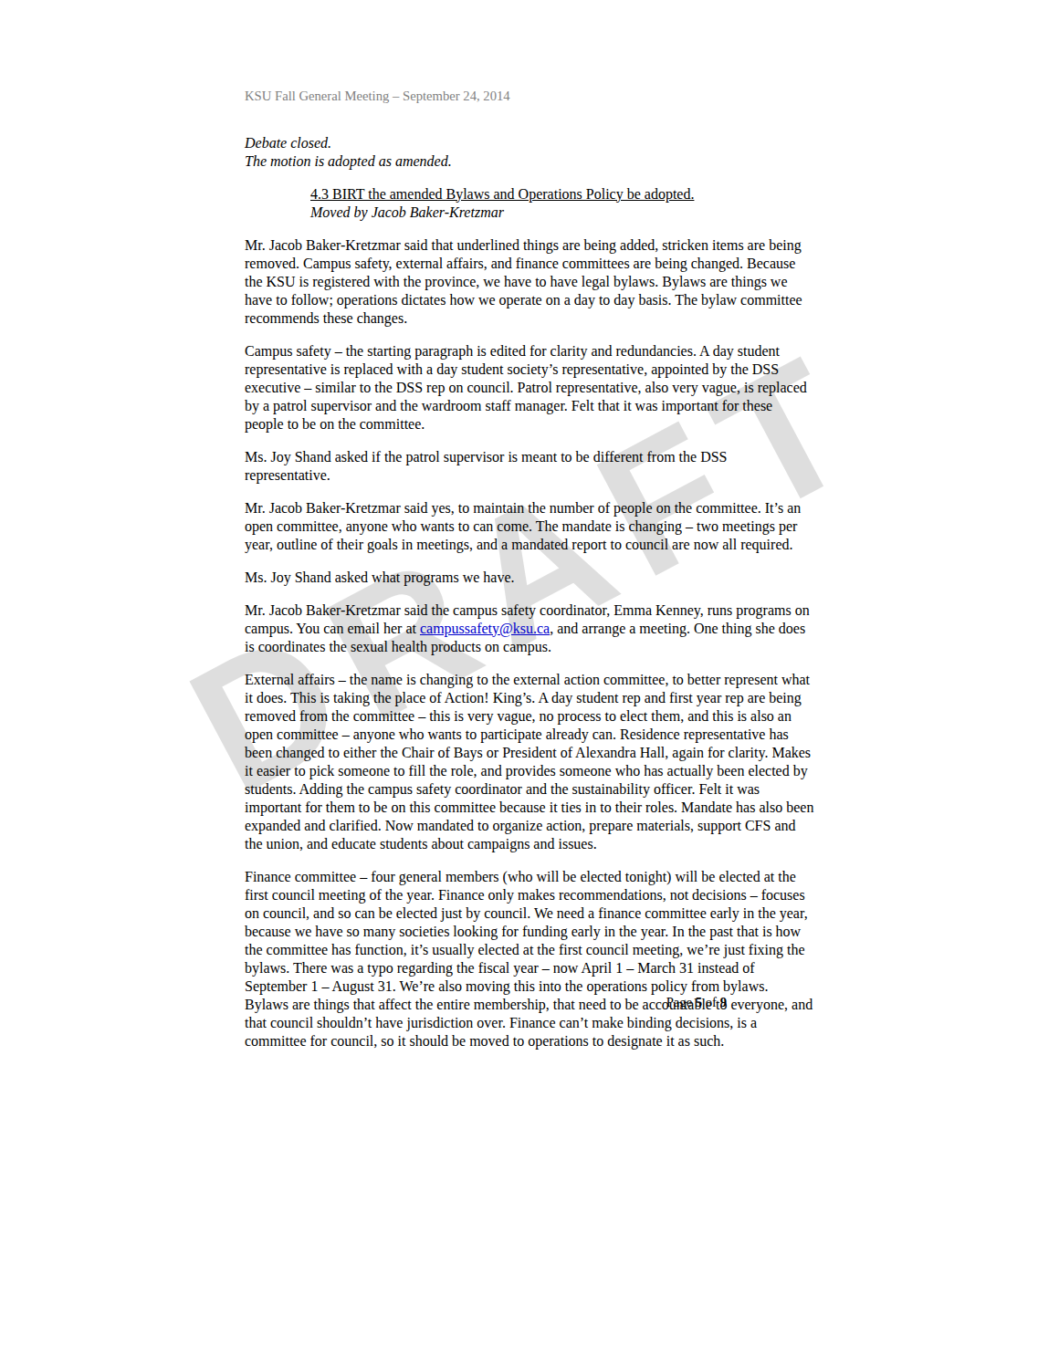DRAFT
KSU Fall General Meeting – September 24, 2014
Debate closed.
The motion is adopted as amended.
4.3 BIRT the amended Bylaws and Operations Policy be adopted.
Moved by Jacob Baker-Kretzmar
Mr. Jacob Baker-Kretzmar said that underlined things are being added, stricken items are being removed. Campus safety, external affairs, and finance committees are being changed. Because the KSU is registered with the province, we have to have legal bylaws. Bylaws are things we have to follow; operations dictates how we operate on a day to day basis. The bylaw committee recommends these changes.
Campus safety – the starting paragraph is edited for clarity and redundancies. A day student representative is replaced with a day student society’s representative, appointed by the DSS executive – similar to the DSS rep on council. Patrol representative, also very vague, is replaced by a patrol supervisor and the wardroom staff manager. Felt that it was important for these people to be on the committee.
Ms. Joy Shand asked if the patrol supervisor is meant to be different from the DSS representative.
Mr. Jacob Baker-Kretzmar said yes, to maintain the number of people on the committee. It’s an open committee, anyone who wants to can come. The mandate is changing – two meetings per year, outline of their goals in meetings, and a mandated report to council are now all required.
Ms. Joy Shand asked what programs we have.
Mr. Jacob Baker-Kretzmar said the campus safety coordinator, Emma Kenney, runs programs on campus. You can email her at campussafety@ksu.ca, and arrange a meeting. One thing she does is coordinates the sexual health products on campus.
External affairs – the name is changing to the external action committee, to better represent what it does. This is taking the place of Action! King’s. A day student rep and first year rep are being removed from the committee – this is very vague, no process to elect them, and this is also an open committee – anyone who wants to participate already can. Residence representative has been changed to either the Chair of Bays or President of Alexandra Hall, again for clarity. Makes it easier to pick someone to fill the role, and provides someone who has actually been elected by students. Adding the campus safety coordinator and the sustainability officer. Felt it was important for them to be on this committee because it ties in to their roles. Mandate has also been expanded and clarified. Now mandated to organize action, prepare materials, support CFS and the union, and educate students about campaigns and issues.
Finance committee – four general members (who will be elected tonight) will be elected at the first council meeting of the year. Finance only makes recommendations, not decisions – focuses on council, and so can be elected just by council. We need a finance committee early in the year, because we have so many societies looking for funding early in the year. In the past that is how the committee has function, it’s usually elected at the first council meeting, we’re just fixing the bylaws. There was a typo regarding the fiscal year – now April 1 – March 31 instead of September 1 – August 31. We’re also moving this into the operations policy from bylaws. Bylaws are things that affect the entire membership, that need to be accountable to everyone, and that council shouldn’t have jurisdiction over. Finance can’t make binding decisions, is a committee for council, so it should be moved to operations to designate it as such.
Page 5 of 9